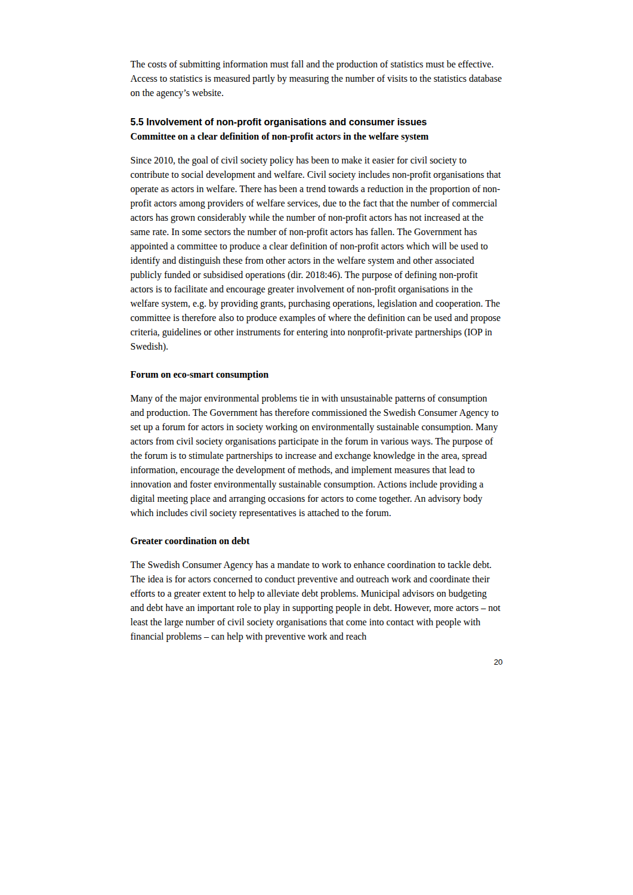The costs of submitting information must fall and the production of statistics must be effective. Access to statistics is measured partly by measuring the number of visits to the statistics database on the agency’s website.
5.5 Involvement of non-profit organisations and consumer issues
Committee on a clear definition of non-profit actors in the welfare system
Since 2010, the goal of civil society policy has been to make it easier for civil society to contribute to social development and welfare. Civil society includes non-profit organisations that operate as actors in welfare. There has been a trend towards a reduction in the proportion of non-profit actors among providers of welfare services, due to the fact that the number of commercial actors has grown considerably while the number of non-profit actors has not increased at the same rate. In some sectors the number of non-profit actors has fallen. The Government has appointed a committee to produce a clear definition of non-profit actors which will be used to identify and distinguish these from other actors in the welfare system and other associated publicly funded or subsidised operations (dir. 2018:46). The purpose of defining non-profit actors is to facilitate and encourage greater involvement of non-profit organisations in the welfare system, e.g. by providing grants, purchasing operations, legislation and cooperation. The committee is therefore also to produce examples of where the definition can be used and propose criteria, guidelines or other instruments for entering into nonprofit-private partnerships (IOP in Swedish).
Forum on eco-smart consumption
Many of the major environmental problems tie in with unsustainable patterns of consumption and production. The Government has therefore commissioned the Swedish Consumer Agency to set up a forum for actors in society working on environmentally sustainable consumption. Many actors from civil society organisations participate in the forum in various ways. The purpose of the forum is to stimulate partnerships to increase and exchange knowledge in the area, spread information, encourage the development of methods, and implement measures that lead to innovation and foster environmentally sustainable consumption. Actions include providing a digital meeting place and arranging occasions for actors to come together. An advisory body which includes civil society representatives is attached to the forum.
Greater coordination on debt
The Swedish Consumer Agency has a mandate to work to enhance coordination to tackle debt. The idea is for actors concerned to conduct preventive and outreach work and coordinate their efforts to a greater extent to help to alleviate debt problems. Municipal advisors on budgeting and debt have an important role to play in supporting people in debt. However, more actors – not least the large number of civil society organisations that come into contact with people with financial problems – can help with preventive work and reach
20